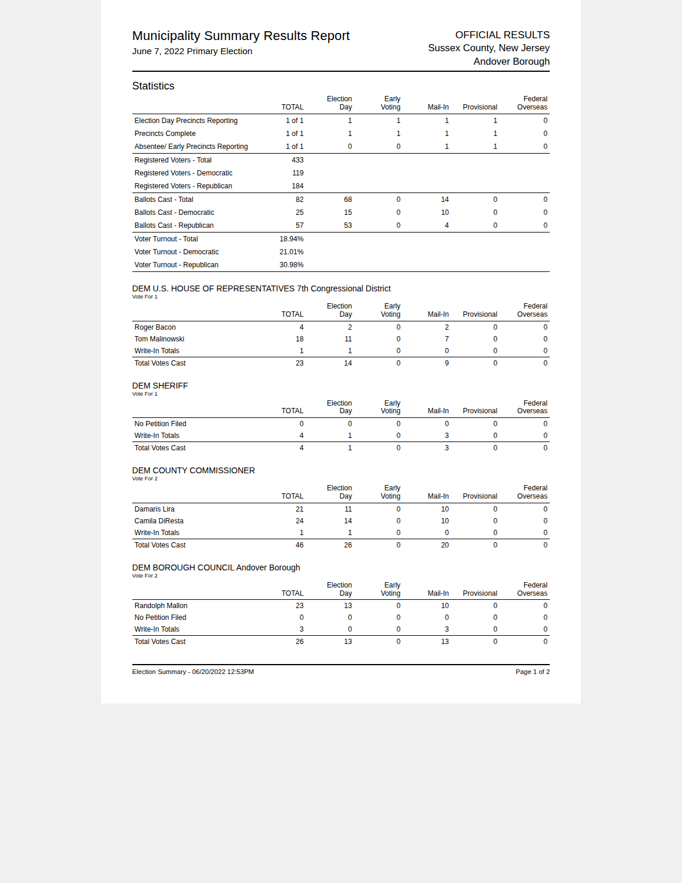Municipality Summary Results Report
June 7, 2022 Primary Election
OFFICIAL RESULTS
Sussex County, New Jersey
Andover Borough
Statistics
| | TOTAL | Election Day | Early Voting | Mail-In | Provisional | Federal Overseas |
| --- | --- | --- | --- | --- | --- | --- |
| Election Day Precincts Reporting | 1 of 1 | 1 | 1 | 1 | 1 | 0 |
| Precincts Complete | 1 of 1 | 1 | 1 | 1 | 1 | 0 |
| Absentee/ Early Precincts Reporting | 1 of 1 | 0 | 0 | 1 | 1 | 0 |
| Registered Voters - Total | 433 | | | | | |
| Registered Voters - Democratic | 119 | | | | | |
| Registered Voters - Republican | 184 | | | | | |
| Ballots Cast - Total | 82 | 68 | 0 | 14 | 0 | 0 |
| Ballots Cast - Democratic | 25 | 15 | 0 | 10 | 0 | 0 |
| Ballots Cast - Republican | 57 | 53 | 0 | 4 | 0 | 0 |
| Voter Turnout - Total | 18.94% | | | | | |
| Voter Turnout - Democratic | 21.01% | | | | | |
| Voter Turnout - Republican | 30.98% | | | | | |
DEM U.S. HOUSE OF REPRESENTATIVES 7th Congressional District
Vote For 1
| | TOTAL | Election Day | Early Voting | Mail-In | Provisional | Federal Overseas |
| --- | --- | --- | --- | --- | --- | --- |
| Roger Bacon | 4 | 2 | 0 | 2 | 0 | 0 |
| Tom Malinowski | 18 | 11 | 0 | 7 | 0 | 0 |
| Write-In Totals | 1 | 1 | 0 | 0 | 0 | 0 |
| Total Votes Cast | 23 | 14 | 0 | 9 | 0 | 0 |
DEM SHERIFF
Vote For 1
| | TOTAL | Election Day | Early Voting | Mail-In | Provisional | Federal Overseas |
| --- | --- | --- | --- | --- | --- | --- |
| No Petition Filed | 0 | 0 | 0 | 0 | 0 | 0 |
| Write-In Totals | 4 | 1 | 0 | 3 | 0 | 0 |
| Total Votes Cast | 4 | 1 | 0 | 3 | 0 | 0 |
DEM COUNTY COMMISSIONER
Vote For 2
| | TOTAL | Election Day | Early Voting | Mail-In | Provisional | Federal Overseas |
| --- | --- | --- | --- | --- | --- | --- |
| Damaris Lira | 21 | 11 | 0 | 10 | 0 | 0 |
| Camila DiResta | 24 | 14 | 0 | 10 | 0 | 0 |
| Write-In Totals | 1 | 1 | 0 | 0 | 0 | 0 |
| Total Votes Cast | 46 | 26 | 0 | 20 | 0 | 0 |
DEM BOROUGH COUNCIL Andover Borough
Vote For 2
| | TOTAL | Election Day | Early Voting | Mail-In | Provisional | Federal Overseas |
| --- | --- | --- | --- | --- | --- | --- |
| Randolph Mallon | 23 | 13 | 0 | 10 | 0 | 0 |
| No Petition Filed | 0 | 0 | 0 | 0 | 0 | 0 |
| Write-In Totals | 3 | 0 | 0 | 3 | 0 | 0 |
| Total Votes Cast | 26 | 13 | 0 | 13 | 0 | 0 |
Election Summary - 06/20/2022 12:53PM
Page 1 of 2